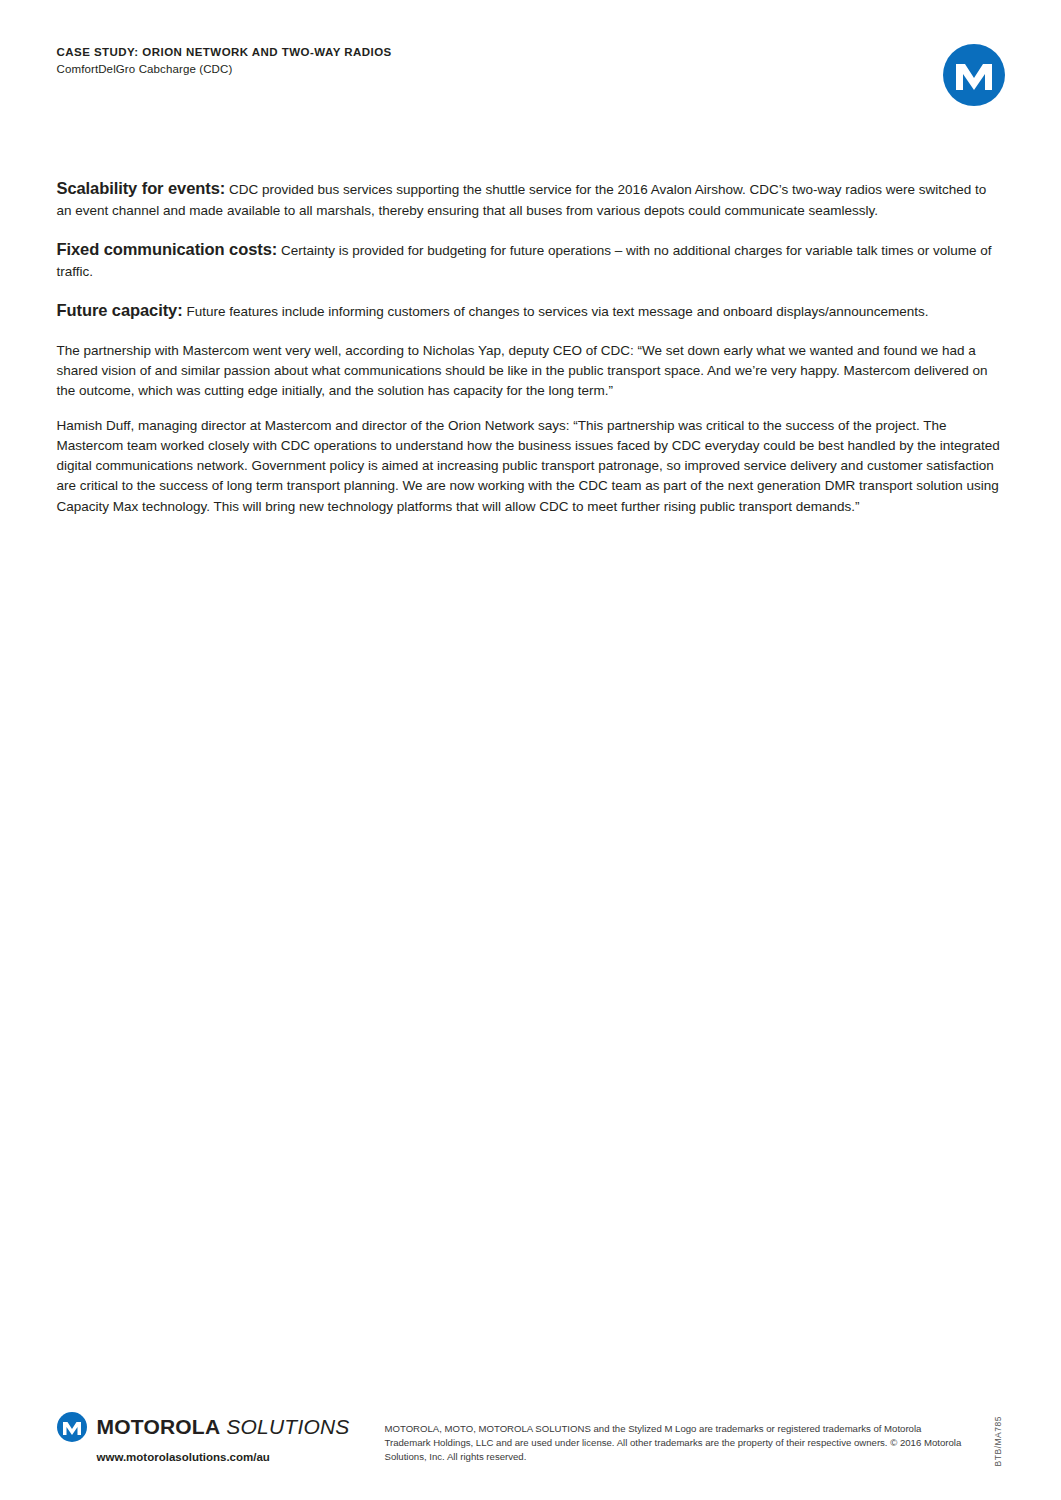Case Study: Orion Network and Two-Way Radios
ComfortDelGro Cabcharge (CDC)
Scalability for events: CDC provided bus services supporting the shuttle service for the 2016 Avalon Airshow. CDC’s two-way radios were switched to an event channel and made available to all marshals, thereby ensuring that all buses from various depots could communicate seamlessly.
Fixed communication costs: Certainty is provided for budgeting for future operations – with no additional charges for variable talk times or volume of traffic.
Future capacity: Future features include informing customers of changes to services via text message and onboard displays/announcements.
The partnership with Mastercom went very well, according to Nicholas Yap, deputy CEO of CDC: “We set down early what we wanted and found we had a shared vision of and similar passion about what communications should be like in the public transport space. And we’re very happy. Mastercom delivered on the outcome, which was cutting edge initially, and the solution has capacity for the long term.”
Hamish Duff, managing director at Mastercom and director of the Orion Network says: “This partnership was critical to the success of the project. The Mastercom team worked closely with CDC operations to understand how the business issues faced by CDC everyday could be best handled by the integrated digital communications network. Government policy is aimed at increasing public transport patronage, so improved service delivery and customer satisfaction are critical to the success of long term transport planning. We are now working with the CDC team as part of the next generation DMR transport solution using Capacity Max technology. This will bring new technology platforms that will allow CDC to meet further rising public transport demands.”
MOTOROLA SOLUTIONS
www.motorolasolutions.com/au
MOTOROLA, MOTO, MOTOROLA SOLUTIONS and the Stylized M Logo are trademarks or registered trademarks of Motorola Trademark Holdings, LLC and are used under license. All other trademarks are the property of their respective owners. © 2016 Motorola Solutions, Inc. All rights reserved.
BTB/MA785